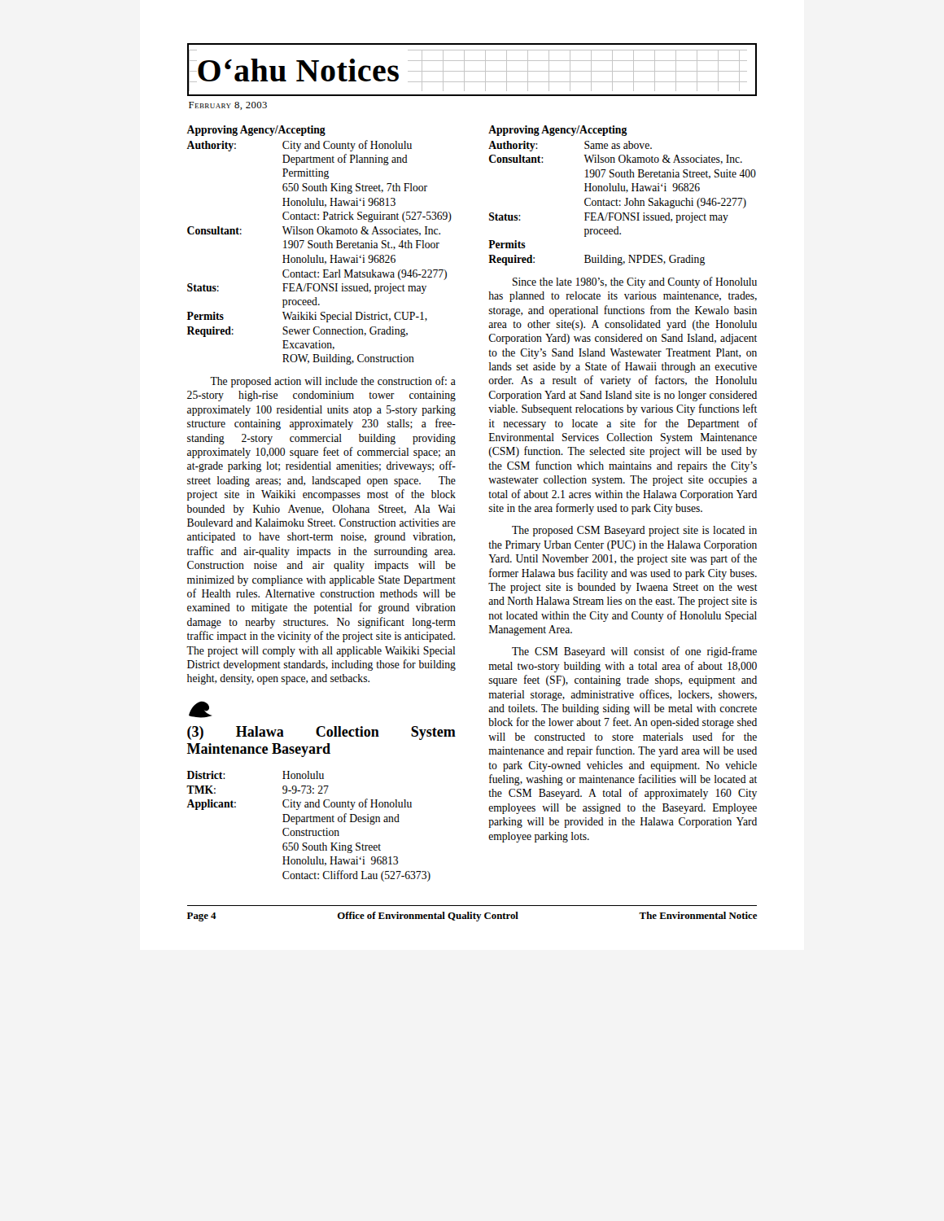Oʻahu Notices
February 8, 2003
Approving Agency/Accepting
| Authority : | City and County of Honolulu |
| | Department of Planning and Permitting |
| | 650 South King Street, 7th Floor |
| | Honolulu, Hawaiʻi 96813 |
| | Contact: Patrick Seguirant (527-5369) |
| Consultant : | Wilson Okamoto & Associates, Inc. |
| | 1907 South Beretania St., 4th Floor |
| | Honolulu, Hawaiʻi 96826 |
| | Contact: Earl Matsukawa (946-2277) |
| Status : | FEA/FONSI issued, project may proceed. |
| Permits | Waikiki Special District, CUP-1, |
| Required : | Sewer Connection, Grading, Excavation, |
| | ROW, Building, Construction |
The proposed action will include the construction of: a 25-story high-rise condominium tower containing approximately 100 residential units atop a 5-story parking structure containing approximately 230 stalls; a free-standing 2-story commercial building providing approximately 10,000 square feet of commercial space; an at-grade parking lot; residential amenities; driveways; off-street loading areas; and, landscaped open space. The project site in Waikiki encompasses most of the block bounded by Kuhio Avenue, Olohana Street, Ala Wai Boulevard and Kalaimoku Street. Construction activities are anticipated to have short-term noise, ground vibration, traffic and air-quality impacts in the surrounding area. Construction noise and air quality impacts will be minimized by compliance with applicable State Department of Health rules. Alternative construction methods will be examined to mitigate the potential for ground vibration damage to nearby structures. No significant long-term traffic impact in the vicinity of the project site is anticipated. The project will comply with all applicable Waikiki Special District development standards, including those for building height, density, open space, and setbacks.
(3) Halawa Collection System Maintenance Baseyard
| District : | Honolulu |
| TMK : | 9-9-73: 27 |
| Applicant : | City and County of Honolulu |
| | Department of Design and Construction |
| | 650 South King Street |
| | Honolulu, Hawaiʻi 96813 |
| | Contact: Clifford Lau (527-6373) |
Approving Agency/Accepting
| Authority : | Same as above. |
| Consultant : | Wilson Okamoto & Associates, Inc. |
| | 1907 South Beretania Street, Suite 400 |
| | Honolulu, Hawaiʻi 96826 |
| | Contact: John Sakaguchi (946-2277) |
| Status : | FEA/FONSI issued, project may proceed. |
| Permits | |
| Required : | Building, NPDES, Grading |
Since the late 1980’s, the City and County of Honolulu has planned to relocate its various maintenance, trades, storage, and operational functions from the Kewalo basin area to other site(s). A consolidated yard (the Honolulu Corporation Yard) was considered on Sand Island, adjacent to the City’s Sand Island Wastewater Treatment Plant, on lands set aside by a State of Hawaii through an executive order. As a result of variety of factors, the Honolulu Corporation Yard at Sand Island site is no longer considered viable. Subsequent relocations by various City functions left it necessary to locate a site for the Department of Environmental Services Collection System Maintenance (CSM) function. The selected site project will be used by the CSM function which maintains and repairs the City’s wastewater collection system. The project site occupies a total of about 2.1 acres within the Halawa Corporation Yard site in the area formerly used to park City buses.
The proposed CSM Baseyard project site is located in the Primary Urban Center (PUC) in the Halawa Corporation Yard. Until November 2001, the project site was part of the former Halawa bus facility and was used to park City buses. The project site is bounded by Iwaena Street on the west and North Halawa Stream lies on the east. The project site is not located within the City and County of Honolulu Special Management Area.
The CSM Baseyard will consist of one rigid-frame metal two-story building with a total area of about 18,000 square feet (SF), containing trade shops, equipment and material storage, administrative offices, lockers, showers, and toilets. The building siding will be metal with concrete block for the lower about 7 feet. An open-sided storage shed will be constructed to store materials used for the maintenance and repair function. The yard area will be used to park City-owned vehicles and equipment. No vehicle fueling, washing or maintenance facilities will be located at the CSM Baseyard. A total of approximately 160 City employees will be assigned to the Baseyard. Employee parking will be provided in the Halawa Corporation Yard employee parking lots.
Page 4
Office of Environmental Quality Control
The Environmental Notice